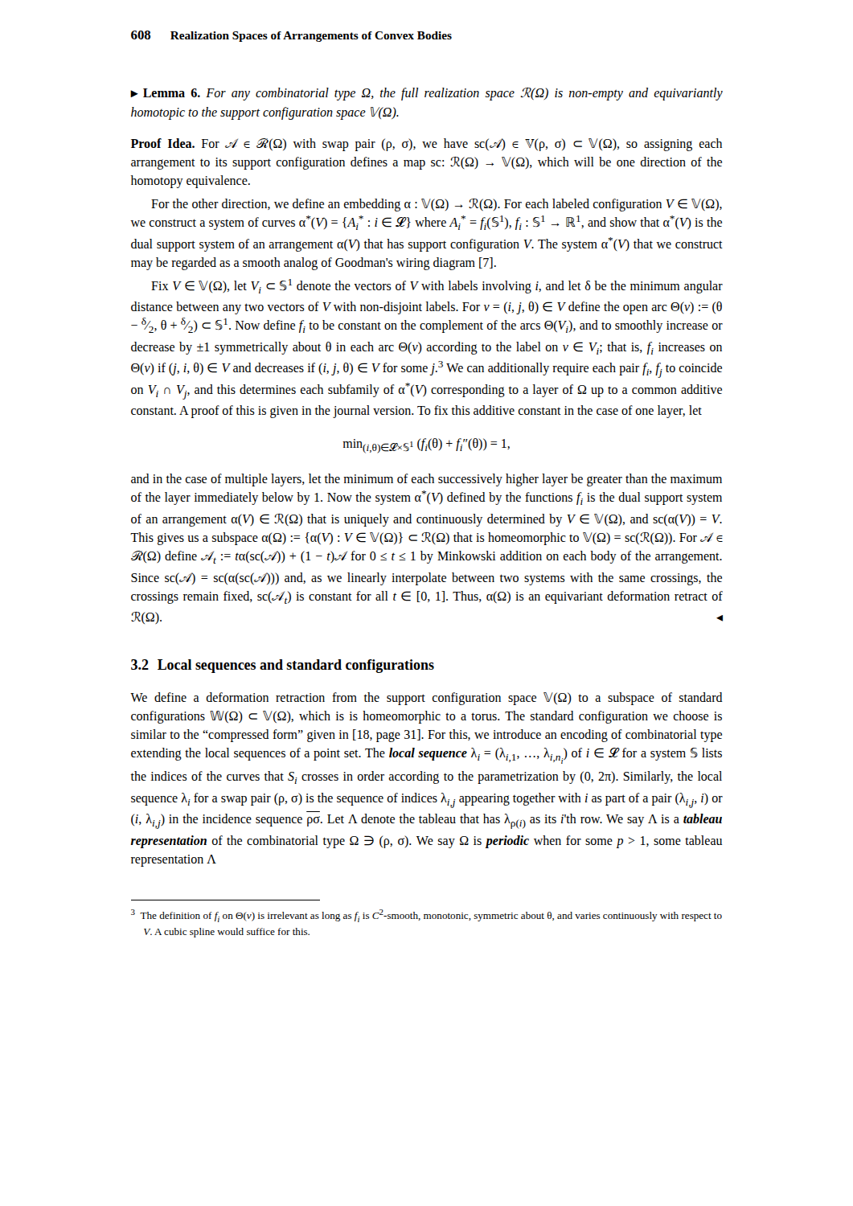608 Realization Spaces of Arrangements of Convex Bodies
▸ Lemma 6. For any combinatorial type Ω, the full realization space ℛ(Ω) is non-empty and equivariantly homotopic to the support configuration space 𝕍(Ω).
Proof Idea. For 𝒜 ∈ ℛ(Ω) with swap pair (ρ, σ), we have sc(𝒜) ∈ 𝕍(ρ, σ) ⊂ 𝕍(Ω), so assigning each arrangement to its support configuration defines a map sc: ℛ(Ω) → 𝕍(Ω), which will be one direction of the homotopy equivalence.
For the other direction, we define an embedding α : 𝕍(Ω) → ℛ(Ω). For each labeled configuration V ∈ 𝕍(Ω), we construct a system of curves α*(V) = {Ai* : i ∈ 𝓛} where Ai* = fi(𝕊1), fi : 𝕊1 → ℝ1, and show that α*(V) is the dual support system of an arrangement α(V) that has support configuration V. The system α*(V) that we construct may be regarded as a smooth analog of Goodman's wiring diagram [7].
Fix V ∈ 𝕍(Ω), let Vi ⊂ 𝕊1 denote the vectors of V with labels involving i, and let δ be the minimum angular distance between any two vectors of V with non-disjoint labels. For v = (i, j, θ) ∈ V define the open arc Θ(v) := (θ − δ⁄2, θ + δ⁄2) ⊂ 𝕊1. Now define fi to be constant on the complement of the arcs Θ(Vi), and to smoothly increase or decrease by ±1 symmetrically about θ in each arc Θ(v) according to the label on v ∈ Vi; that is, fi increases on Θ(v) if (j, i, θ) ∈ V and decreases if (i, j, θ) ∈ V for some j.3 We can additionally require each pair fi, fj to coincide on Vi ∩ Vj, and this determines each subfamily of α*(V) corresponding to a layer of Ω up to a common additive constant. A proof of this is given in the journal version. To fix this additive constant in the case of one layer, let
min(i,θ)∈𝓛×𝕊1 (fi(θ) + fi″(θ)) = 1,
and in the case of multiple layers, let the minimum of each successively higher layer be greater than the maximum of the layer immediately below by 1. Now the system α*(V) defined by the functions fi is the dual support system of an arrangement α(V) ∈ ℛ(Ω) that is uniquely and continuously determined by V ∈ 𝕍(Ω), and sc(α(V)) = V. This gives us a subspace α(Ω) := {α(V) : V ∈ 𝕍(Ω)} ⊂ ℛ(Ω) that is homeomorphic to 𝕍(Ω) = sc(ℛ(Ω)). For 𝒜 ∈ ℛ(Ω) define 𝒜t := tα(sc(𝒜)) + (1 − t)𝒜 for 0 ≤ t ≤ 1 by Minkowski addition on each body of the arrangement. Since sc(𝒜) = sc(α(sc(𝒜))) and, as we linearly interpolate between two systems with the same crossings, the crossings remain fixed, sc(𝒜t) is constant for all t ∈ [0, 1]. Thus, α(Ω) is an equivariant deformation retract of ℛ(Ω). ◂
3.2 Local sequences and standard configurations
We define a deformation retraction from the support configuration space 𝕍(Ω) to a subspace of standard configurations 𝕎(Ω) ⊂ 𝕍(Ω), which is is homeomorphic to a torus. The standard configuration we choose is similar to the “compressed form” given in [18, page 31]. For this, we introduce an encoding of combinatorial type extending the local sequences of a point set. The local sequence λi = (λi,1, …, λi,ni) of i ∈ 𝓛 for a system 𝕊 lists the indices of the curves that Si crosses in order according to the parametrization by (0, 2π). Similarly, the local sequence λi for a swap pair (ρ, σ) is the sequence of indices λi,j appearing together with i as part of a pair (λi,j, i) or (i, λi,j) in the incidence sequence ρσ. Let Λ denote the tableau that has λρ(i) as its i'th row. We say Λ is a tableau representation of the combinatorial type Ω ∋ (ρ, σ). We say Ω is periodic when for some p > 1, some tableau representation Λ
3 The definition of fi on Θ(v) is irrelevant as long as fi is C2-smooth, monotonic, symmetric about θ, and varies continuously with respect to V. A cubic spline would suffice for this.